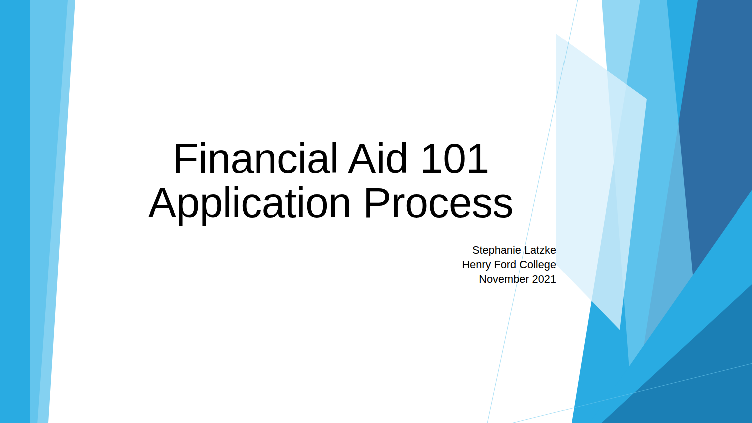Financial Aid 101
Application Process
Stephanie Latzke Henry Ford College November 2021